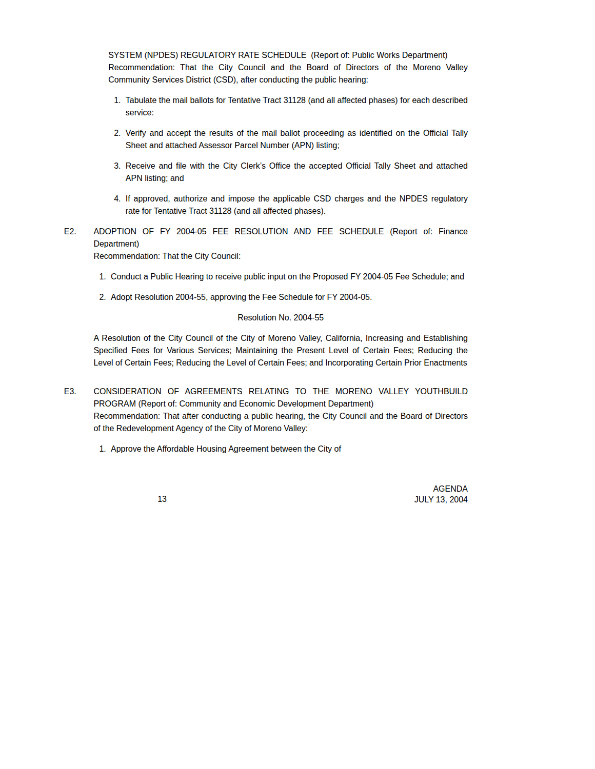SYSTEM (NPDES) REGULATORY RATE SCHEDULE (Report of: Public Works Department)
Recommendation: That the City Council and the Board of Directors of the Moreno Valley Community Services District (CSD), after conducting the public hearing:
Tabulate the mail ballots for Tentative Tract 31128 (and all affected phases) for each described service:
Verify and accept the results of the mail ballot proceeding as identified on the Official Tally Sheet and attached Assessor Parcel Number (APN) listing;
Receive and file with the City Clerk’s Office the accepted Official Tally Sheet and attached APN listing; and
If approved, authorize and impose the applicable CSD charges and the NPDES regulatory rate for Tentative Tract 31128 (and all affected phases).
E2.
ADOPTION OF FY 2004-05 FEE RESOLUTION AND FEE SCHEDULE (Report of: Finance Department)
Recommendation: That the City Council:
Conduct a Public Hearing to receive public input on the Proposed FY 2004-05 Fee Schedule; and
Adopt Resolution 2004-55, approving the Fee Schedule for FY 2004-05.
Resolution No. 2004-55
A Resolution of the City Council of the City of Moreno Valley, California, Increasing and Establishing Specified Fees for Various Services; Maintaining the Present Level of Certain Fees; Reducing the Level of Certain Fees; Reducing the Level of Certain Fees; and Incorporating Certain Prior Enactments
E3.
CONSIDERATION OF AGREEMENTS RELATING TO THE MORENO VALLEY YOUTHBUILD PROGRAM (Report of: Community and Economic Development Department)
Recommendation: That after conducting a public hearing, the City Council and the Board of Directors of the Redevelopment Agency of the City of Moreno Valley:
Approve the Affordable Housing Agreement between the City of
13
AGENDA
JULY 13, 2004